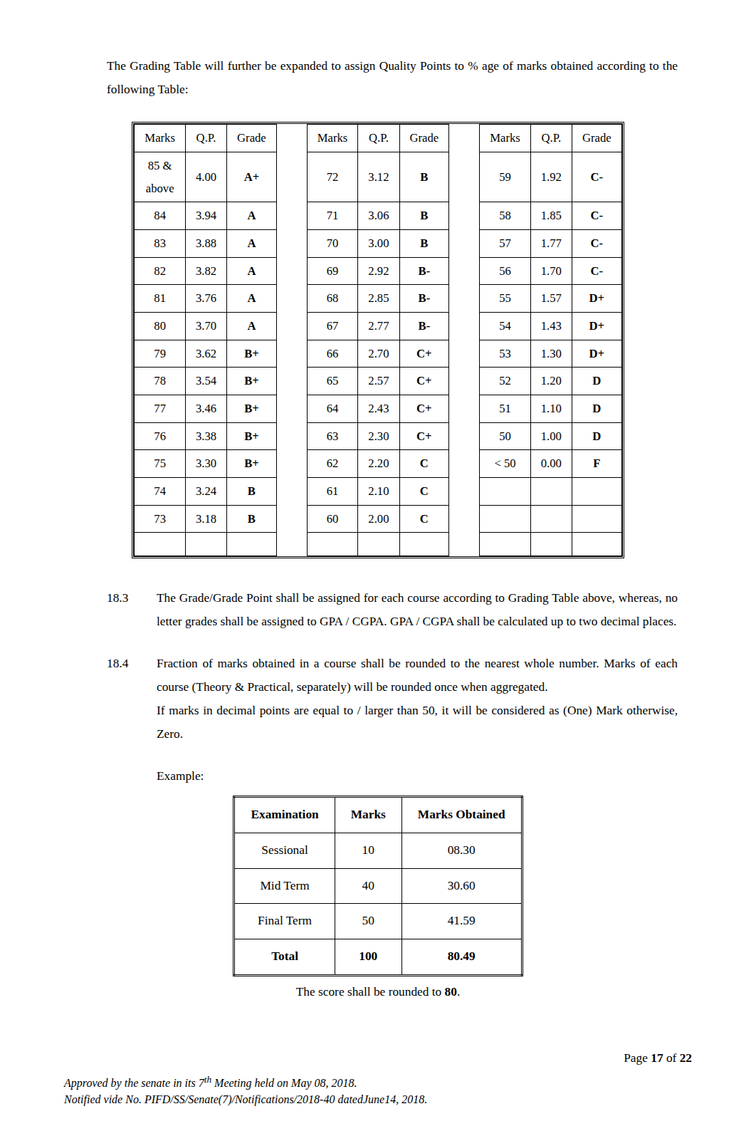The Grading Table will further be expanded to assign Quality Points to % age of marks obtained according to the following Table:
| Marks | Q.P. | Grade | | Marks | Q.P. | Grade | | Marks | Q.P. | Grade |
| 85 & above | 4.00 | A+ | | 72 | 3.12 | B | | 59 | 1.92 | C- |
| 84 | 3.94 | A | | 71 | 3.06 | B | | 58 | 1.85 | C- |
| 83 | 3.88 | A | | 70 | 3.00 | B | | 57 | 1.77 | C- |
| 82 | 3.82 | A | | 69 | 2.92 | B- | | 56 | 1.70 | C- |
| 81 | 3.76 | A | | 68 | 2.85 | B- | | 55 | 1.57 | D+ |
| 80 | 3.70 | A | | 67 | 2.77 | B- | | 54 | 1.43 | D+ |
| 79 | 3.62 | B+ | | 66 | 2.70 | C+ | | 53 | 1.30 | D+ |
| 78 | 3.54 | B+ | | 65 | 2.57 | C+ | | 52 | 1.20 | D |
| 77 | 3.46 | B+ | | 64 | 2.43 | C+ | | 51 | 1.10 | D |
| 76 | 3.38 | B+ | | 63 | 2.30 | C+ | | 50 | 1.00 | D |
| 75 | 3.30 | B+ | | 62 | 2.20 | C | | < 50 | 0.00 | F |
| 74 | 3.24 | B | | 61 | 2.10 | C | | | | |
| 73 | 3.18 | B | | 60 | 2.00 | C | | | | |
18.3
The Grade/Grade Point shall be assigned for each course according to Grading Table above, whereas, no letter grades shall be assigned to GPA / CGPA. GPA / CGPA shall be calculated up to two decimal places.
18.4
Fraction of marks obtained in a course shall be rounded to the nearest whole number. Marks of each course (Theory & Practical, separately) will be rounded once when aggregated.
If marks in decimal points are equal to / larger than 50, it will be considered as (One) Mark otherwise, Zero.
Example:
| Examination | Marks | Marks Obtained |
| --- | --- | --- |
| Sessional | 10 | 08.30 |
| Mid Term | 40 | 30.60 |
| Final Term | 50 | 41.59 |
| Total | 100 | 80.49 |
The score shall be rounded to 80.
Page 17 of 22
Approved by the senate in its 7th Meeting held on May 08, 2018.
Notified vide No. PIFD/SS/Senate(7)/Notifications/2018-40 datedJune14, 2018.